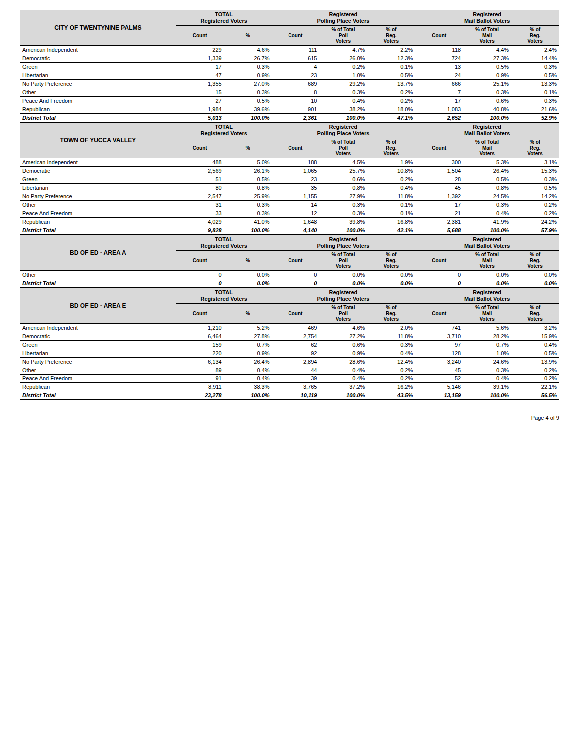| CITY OF TWENTYNINE PALMS | TOTAL Registered Voters | Registered Polling Place Voters | Registered Mail Ballot Voters |
| --- | --- | --- | --- |
| Count | % | Count | % of Total Poll Voters | % of Reg. Voters | Count | % of Total Mail Voters | % of Reg. Voters |
| American Independent | 229 | 4.6% | 111 | 4.7% | 2.2% | 118 | 4.4% | 2.4% |
| Democratic | 1,339 | 26.7% | 615 | 26.0% | 12.3% | 724 | 27.3% | 14.4% |
| Green | 17 | 0.3% | 4 | 0.2% | 0.1% | 13 | 0.5% | 0.3% |
| Libertarian | 47 | 0.9% | 23 | 1.0% | 0.5% | 24 | 0.9% | 0.5% |
| No Party Preference | 1,355 | 27.0% | 689 | 29.2% | 13.7% | 666 | 25.1% | 13.3% |
| Other | 15 | 0.3% | 8 | 0.3% | 0.2% | 7 | 0.3% | 0.1% |
| Peace And Freedom | 27 | 0.5% | 10 | 0.4% | 0.2% | 17 | 0.6% | 0.3% |
| Republican | 1,984 | 39.6% | 901 | 38.2% | 18.0% | 1,083 | 40.8% | 21.6% |
| District Total | 5,013 | 100.0% | 2,361 | 100.0% | 47.1% | 2,652 | 100.0% | 52.9% |
| TOWN OF YUCCA VALLEY | TOTAL Registered Voters | Registered Polling Place Voters | Registered Mail Ballot Voters |
| --- | --- | --- | --- |
| Count | % | Count | % of Total Poll Voters | % of Reg. Voters | Count | % of Total Mail Voters | % of Reg. Voters |
| American Independent | 488 | 5.0% | 188 | 4.5% | 1.9% | 300 | 5.3% | 3.1% |
| Democratic | 2,569 | 26.1% | 1,065 | 25.7% | 10.8% | 1,504 | 26.4% | 15.3% |
| Green | 51 | 0.5% | 23 | 0.6% | 0.2% | 28 | 0.5% | 0.3% |
| Libertarian | 80 | 0.8% | 35 | 0.8% | 0.4% | 45 | 0.8% | 0.5% |
| No Party Preference | 2,547 | 25.9% | 1,155 | 27.9% | 11.8% | 1,392 | 24.5% | 14.2% |
| Other | 31 | 0.3% | 14 | 0.3% | 0.1% | 17 | 0.3% | 0.2% |
| Peace And Freedom | 33 | 0.3% | 12 | 0.3% | 0.1% | 21 | 0.4% | 0.2% |
| Republican | 4,029 | 41.0% | 1,648 | 39.8% | 16.8% | 2,381 | 41.9% | 24.2% |
| District Total | 9,828 | 100.0% | 4,140 | 100.0% | 42.1% | 5,688 | 100.0% | 57.9% |
| BD OF ED - AREA A | TOTAL Registered Voters | Registered Polling Place Voters | Registered Mail Ballot Voters |
| --- | --- | --- | --- |
| Count | % | Count | % of Total Poll Voters | % of Reg. Voters | Count | % of Total Mail Voters | % of Reg. Voters |
| Other | 0 | 0.0% | 0 | 0.0% | 0.0% | 0 | 0.0% | 0.0% |
| District Total | 0 | 0.0% | 0 | 0.0% | 0.0% | 0 | 0.0% | 0.0% |
| BD OF ED - AREA E | TOTAL Registered Voters | Registered Polling Place Voters | Registered Mail Ballot Voters |
| --- | --- | --- | --- |
| Count | % | Count | % of Total Poll Voters | % of Reg. Voters | Count | % of Total Mail Voters | % of Reg. Voters |
| American Independent | 1,210 | 5.2% | 469 | 4.6% | 2.0% | 741 | 5.6% | 3.2% |
| Democratic | 6,464 | 27.8% | 2,754 | 27.2% | 11.8% | 3,710 | 28.2% | 15.9% |
| Green | 159 | 0.7% | 62 | 0.6% | 0.3% | 97 | 0.7% | 0.4% |
| Libertarian | 220 | 0.9% | 92 | 0.9% | 0.4% | 128 | 1.0% | 0.5% |
| No Party Preference | 6,134 | 26.4% | 2,894 | 28.6% | 12.4% | 3,240 | 24.6% | 13.9% |
| Other | 89 | 0.4% | 44 | 0.4% | 0.2% | 45 | 0.3% | 0.2% |
| Peace And Freedom | 91 | 0.4% | 39 | 0.4% | 0.2% | 52 | 0.4% | 0.2% |
| Republican | 8,911 | 38.3% | 3,765 | 37.2% | 16.2% | 5,146 | 39.1% | 22.1% |
| District Total | 23,278 | 100.0% | 10,119 | 100.0% | 43.5% | 13,159 | 100.0% | 56.5% |
Page 4 of 9